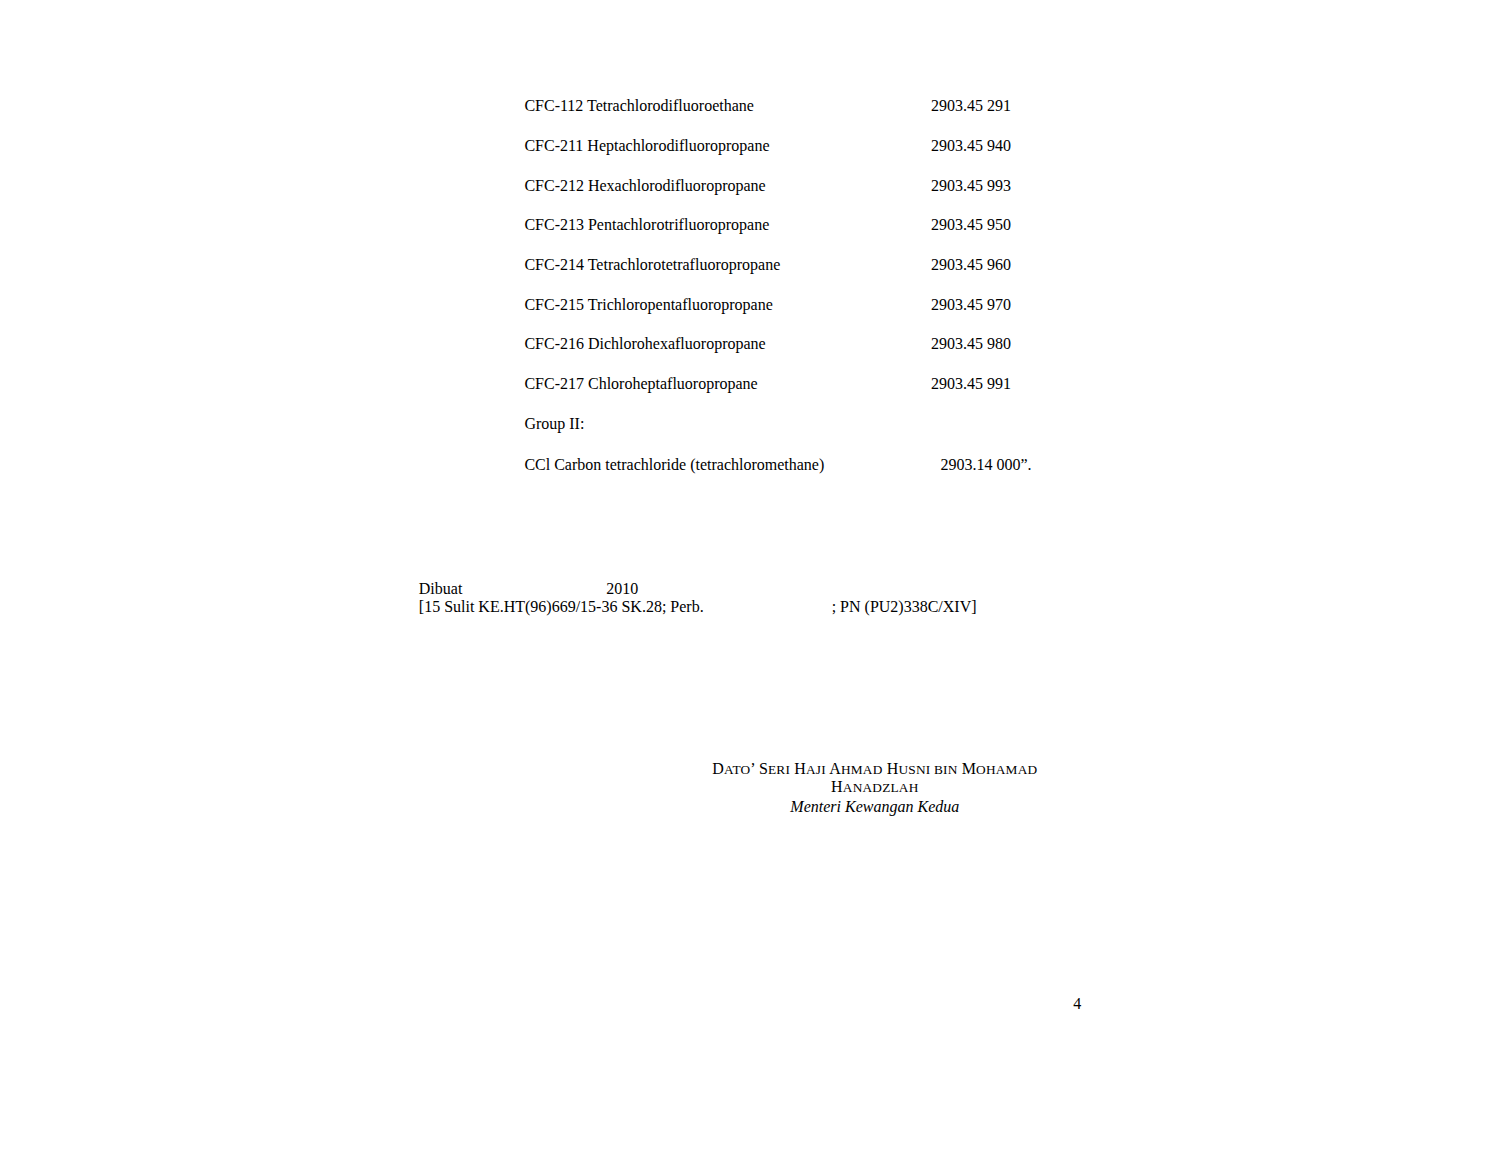| CFC-112 Tetrachlorodifluoroethane | 2903.45 291 |
| CFC-211 Heptachlorodifluoropropane | 2903.45 940 |
| CFC-212 Hexachlorodifluoropropane | 2903.45 993 |
| CFC-213 Pentachlorotrifluoropropane | 2903.45 950 |
| CFC-214 Tetrachlorotetrafluoropropane | 2903.45 960 |
| CFC-215 Trichloropentafluoropropane | 2903.45 970 |
| CFC-216 Dichlorohexafluoropropane | 2903.45 980 |
| CFC-217 Chloroheptafluoropropane | 2903.45 991 |
Group II:
| CCl Carbon tetrachloride (tetrachloromethane) | 2903.14 000”. |
Dibuat 2010
[15 Sulit KE.HT(96)669/15-36 SK.28; Perb. ; PN (PU2)338C/XIV]
DATO’ SERI HAJI AHMAD HUSNI BIN MOHAMAD HANADZLAH
Menteri Kewangan Kedua
4